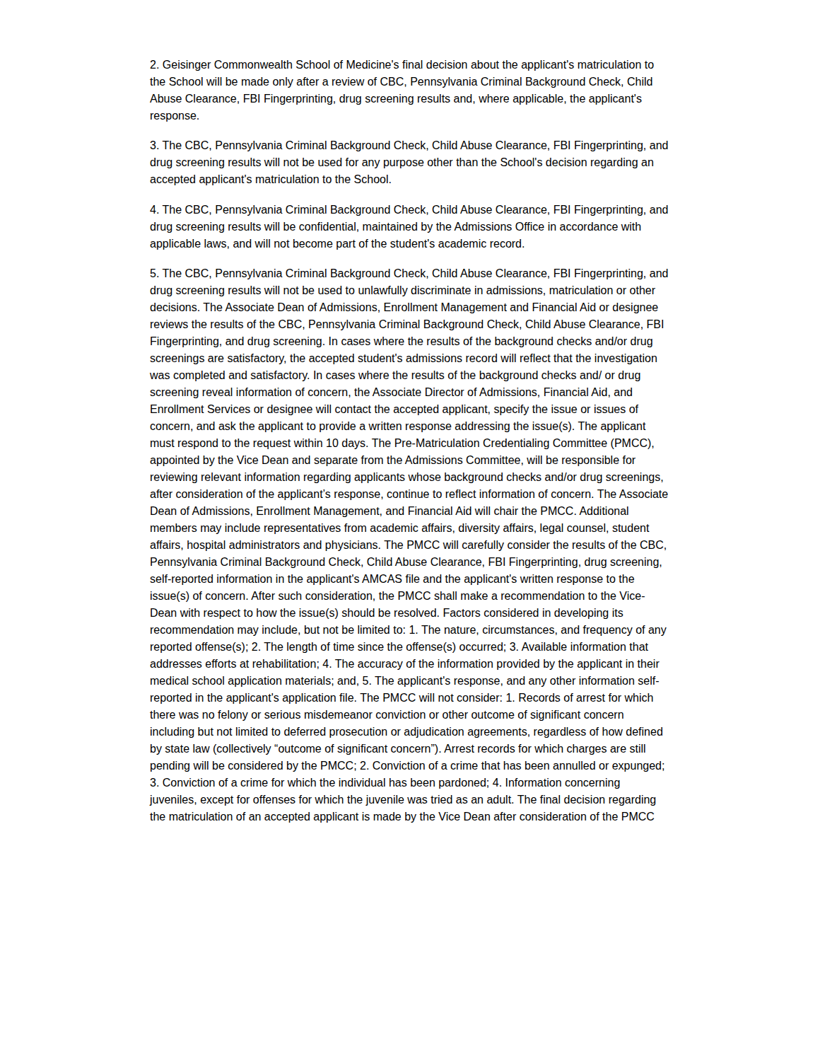Geisinger Commonwealth School of Medicine's final decision about the applicant's matriculation to the School will be made only after a review of CBC, Pennsylvania Criminal Background Check, Child Abuse Clearance, FBI Fingerprinting, drug screening results and, where applicable, the applicant's response.
The CBC, Pennsylvania Criminal Background Check, Child Abuse Clearance, FBI Fingerprinting, and drug screening results will not be used for any purpose other than the School's decision regarding an accepted applicant's matriculation to the School.
The CBC, Pennsylvania Criminal Background Check, Child Abuse Clearance, FBI Fingerprinting, and drug screening results will be confidential, maintained by the Admissions Office in accordance with applicable laws, and will not become part of the student's academic record.
The CBC, Pennsylvania Criminal Background Check, Child Abuse Clearance, FBI Fingerprinting, and drug screening results will not be used to unlawfully discriminate in admissions, matriculation or other decisions. The Associate Dean of Admissions, Enrollment Management and Financial Aid or designee reviews the results of the CBC, Pennsylvania Criminal Background Check, Child Abuse Clearance, FBI Fingerprinting, and drug screening. In cases where the results of the background checks and/or drug screenings are satisfactory, the accepted student's admissions record will reflect that the investigation was completed and satisfactory. In cases where the results of the background checks and/ or drug screening reveal information of concern, the Associate Director of Admissions, Financial Aid, and Enrollment Services or designee will contact the accepted applicant, specify the issue or issues of concern, and ask the applicant to provide a written response addressing the issue(s). The applicant must respond to the request within 10 days. The Pre-Matriculation Credentialing Committee (PMCC), appointed by the Vice Dean and separate from the Admissions Committee, will be responsible for reviewing relevant information regarding applicants whose background checks and/or drug screenings, after consideration of the applicant’s response, continue to reflect information of concern. The Associate Dean of Admissions, Enrollment Management, and Financial Aid will chair the PMCC. Additional members may include representatives from academic affairs, diversity affairs, legal counsel, student affairs, hospital administrators and physicians. The PMCC will carefully consider the results of the CBC, Pennsylvania Criminal Background Check, Child Abuse Clearance, FBI Fingerprinting, drug screening, self-reported information in the applicant's AMCAS file and the applicant's written response to the issue(s) of concern. After such consideration, the PMCC shall make a recommendation to the Vice-Dean with respect to how the issue(s) should be resolved. Factors considered in developing its recommendation may include, but not be limited to: 1. The nature, circumstances, and frequency of any reported offense(s); 2. The length of time since the offense(s) occurred; 3. Available information that addresses efforts at rehabilitation; 4. The accuracy of the information provided by the applicant in their medical school application materials; and, 5. The applicant's response, and any other information self-reported in the applicant's application file. The PMCC will not consider: 1. Records of arrest for which there was no felony or serious misdemeanor conviction or other outcome of significant concern including but not limited to deferred prosecution or adjudication agreements, regardless of how defined by state law (collectively “outcome of significant concern”). Arrest records for which charges are still pending will be considered by the PMCC; 2. Conviction of a crime that has been annulled or expunged; 3. Conviction of a crime for which the individual has been pardoned; 4. Information concerning juveniles, except for offenses for which the juvenile was tried as an adult. The final decision regarding the matriculation of an accepted applicant is made by the Vice Dean after consideration of the PMCC